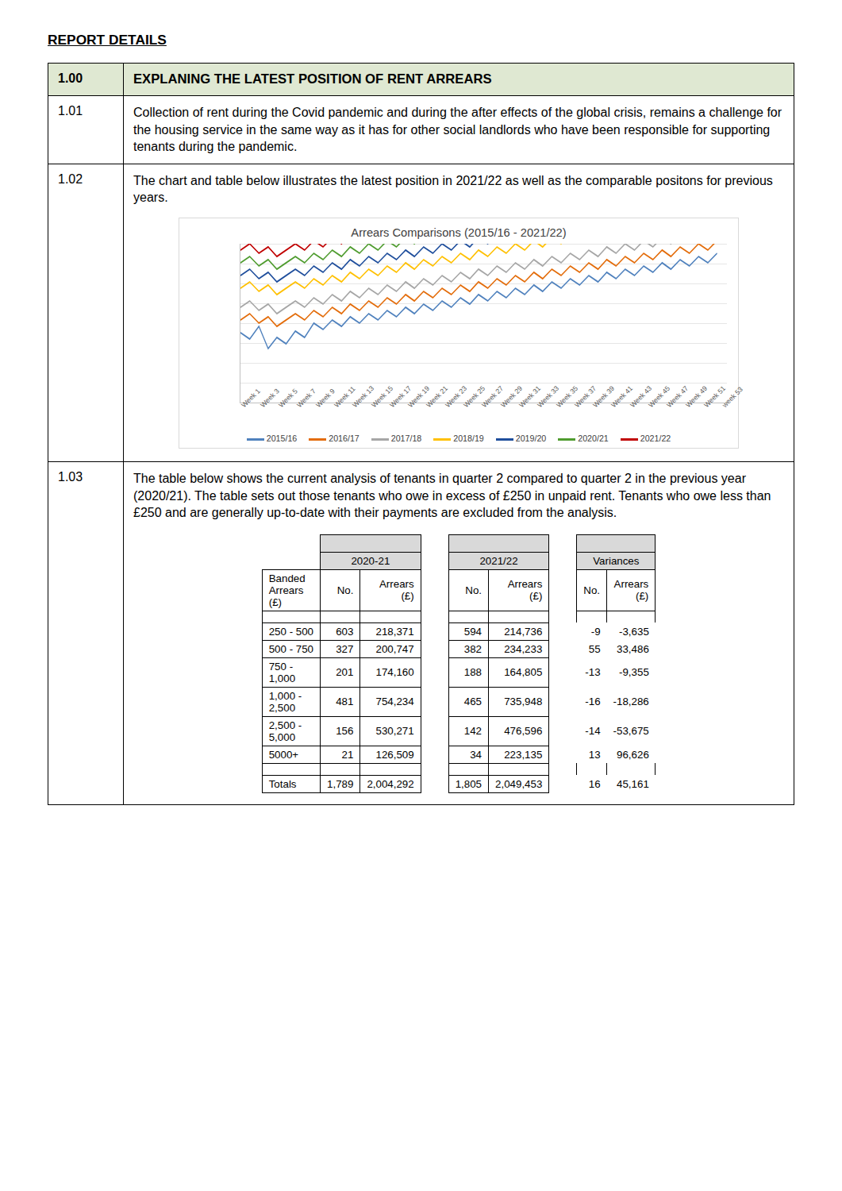REPORT DETAILS
| 1.00 | EXPLANING THE LATEST POSITION OF RENT ARREARS |
| 1.01 | Collection of rent during the Covid pandemic and during the after effects of the global crisis, remains a challenge for the housing service in the same way as it has for other social landlords who have been responsible for supporting tenants during the pandemic. |
| 1.02 | The chart and table below illustrates the latest position in 2021/22 as well as the comparable positons for previous years. Arrears Comparisons (2015/16 - 2021/22) 2,600,000 2,400,000 2,200,000 2,000,000 1,800,000 1,600,000 1,400,000 1,200,000 1,000,000 Week 1 Week 3 Week 5 Week 7 Week 9 Week 11 Week 13 Week 15 Week 17 Week 19 Week 21 Week 23 Week 25 Week 27 Week 29 Week 31 Week 33 Week 35 Week 37 Week 39 Week 41 Week 43 Week 45 Week 47 Week 49 Week 51 week 53 2015/16 2016/17 2017/18 2018/19 2019/20 2020/21 2021/22 |
| 1.03 | The table below shows the current analysis of tenants in quarter 2 compared to quarter 2 in the previous year (2020/21). The table sets out those tenants who owe in excess of £250 in unpaid rent. Tenants who owe less than £250 and are generally up-to-date with their payments are excluded from the analysis. / / 2020-21 / / 2021/22 / / Variances / / Banded Arrears (£) / No. / Arrears (£) / / No. / Arrears (£) / / No. / Arrears (£) / / 250 - 500 / 603 / 218,371 / / 594 / 214,736 / / -9 / -3,635 / / 500 - 750 / 327 / 200,747 / / 382 / 234,233 / / 55 / 33,486 / / 750 - 1,000 / 201 / 174,160 / / 188 / 164,805 / / -13 / -9,355 / / 1,000 - 2,500 / 481 / 754,234 / / 465 / 735,948 / / -16 / -18,286 / / 2,500 - 5,000 / 156 / 530,271 / / 142 / 476,596 / / -14 / -53,675 / / 5000+ / 21 / 126,509 / / 34 / 223,135 / / 13 / 96,626 / / Totals / 1,789 / 2,004,292 / / 1,805 / 2,049,453 / / 16 / 45,161 / |